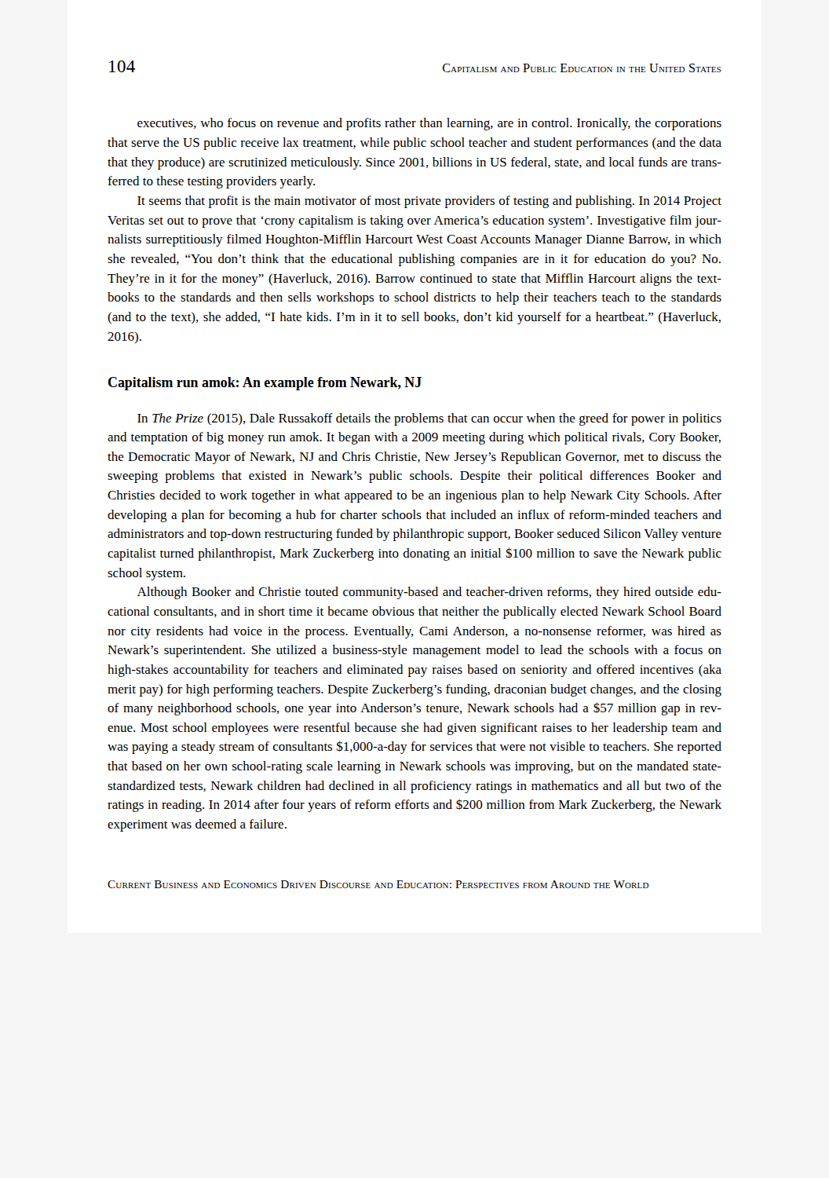104 Capitalism and Public Education in the United States
executives, who focus on revenue and profits rather than learning, are in control. Ironically, the corporations that serve the US public receive lax treatment, while public school teacher and student performances (and the data that they produce) are scrutinized meticulously. Since 2001, billions in US federal, state, and local funds are transferred to these testing providers yearly.
It seems that profit is the main motivator of most private providers of testing and publishing. In 2014 Project Veritas set out to prove that ‘crony capitalism is taking over America’s education system’. Investigative film journalists surreptitiously filmed Houghton-Mifflin Harcourt West Coast Accounts Manager Dianne Barrow, in which she revealed, “You don’t think that the educational publishing companies are in it for education do you? No. They’re in it for the money” (Haverluck, 2016). Barrow continued to state that Mifflin Harcourt aligns the textbooks to the standards and then sells workshops to school districts to help their teachers teach to the standards (and to the text), she added, “I hate kids. I’m in it to sell books, don’t kid yourself for a heartbeat.” (Haverluck, 2016).
Capitalism run amok: An example from Newark, NJ
In The Prize (2015), Dale Russakoff details the problems that can occur when the greed for power in politics and temptation of big money run amok. It began with a 2009 meeting during which political rivals, Cory Booker, the Democratic Mayor of Newark, NJ and Chris Christie, New Jersey’s Republican Governor, met to discuss the sweeping problems that existed in Newark’s public schools. Despite their political differences Booker and Christies decided to work together in what appeared to be an ingenious plan to help Newark City Schools. After developing a plan for becoming a hub for charter schools that included an influx of reform-minded teachers and administrators and top-down restructuring funded by philanthropic support, Booker seduced Silicon Valley venture capitalist turned philanthropist, Mark Zuckerberg into donating an initial $100 million to save the Newark public school system.
Although Booker and Christie touted community-based and teacher-driven reforms, they hired outside educational consultants, and in short time it became obvious that neither the publically elected Newark School Board nor city residents had voice in the process. Eventually, Cami Anderson, a no-nonsense reformer, was hired as Newark’s superintendent. She utilized a business-style management model to lead the schools with a focus on high-stakes accountability for teachers and eliminated pay raises based on seniority and offered incentives (aka merit pay) for high performing teachers. Despite Zuckerberg’s funding, draconian budget changes, and the closing of many neighborhood schools, one year into Anderson’s tenure, Newark schools had a $57 million gap in revenue. Most school employees were resentful because she had given significant raises to her leadership team and was paying a steady stream of consultants $1,000-a-day for services that were not visible to teachers. She reported that based on her own school-rating scale learning in Newark schools was improving, but on the mandated state-standardized tests, Newark children had declined in all proficiency ratings in mathematics and all but two of the ratings in reading. In 2014 after four years of reform efforts and $200 million from Mark Zuckerberg, the Newark experiment was deemed a failure.
Current Business and Economics Driven Discourse and Education: Perspectives from Around the World